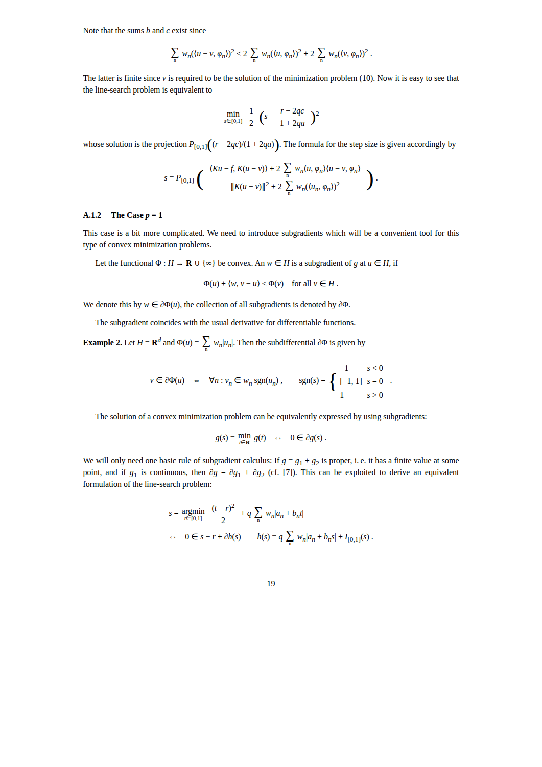Note that the sums b and c exist since
∑n wn(⟨u − v, φn⟩)2 ≤ 2 ∑n wn(⟨u, φn⟩)2 + 2 ∑n wn(⟨v, φn⟩)2 .
The latter is finite since v is required to be the solution of the minimization problem (10). Now it is easy to see that the line-search problem is equivalent to
min s∈[0,1] 12 (s − r − 2qc 1 + 2qa )2
whose solution is the projection P[0,1]((r − 2qc)/(1 + 2qa)). The formula for the step size is given accordingly by
s = P[0,1] ( ⟨Ku − f, K(u − v)⟩ + 2 ∑n wn⟨u, φn⟩⟨u − v, φn⟩ ∥K(u − v)∥2 + 2 ∑n wn(⟨un, φn⟩)2 ) .
A.1.2 The Case p = 1
This case is a bit more complicated. We need to introduce subgradients which will be a convenient tool for this type of convex minimization problems.
Let the functional Φ : H → R ∪ {∞} be convex. An w ∈ H is a subgradient of g at u ∈ H, if
Φ(u) + ⟨w, v − u⟩ ≤ Φ(v) for all v ∈ H .
We denote this by w ∈ ∂Φ(u), the collection of all subgradients is denoted by ∂Φ.
The subgradient coincides with the usual derivative for differentiable functions.
Example 2. Let H = Rd and Φ(u) = ∑n wn|un|. Then the subdifferential ∂Φ is given by
v ∈ ∂Φ(u) ⇔ ∀n : vn ∈ wn sgn(un) , sgn(s) = {
| −1 | s < 0 |
| [−1, 1] | s = 0 |
| 1 | s > 0 |
.
The solution of a convex minimization problem can be equivalently expressed by using subgradients:
g(s) = min t∈R g(t) ⇔ 0 ∈ ∂g(s) .
We will only need one basic rule of subgradient calculus: If g = g1 + g2 is proper, i. e. it has a finite value at some point, and if g1 is continuous, then ∂g = ∂g1 + ∂g2 (cf. [7]). This can be exploited to derive an equivalent formulation of the line-search problem:
s = argmin t∈[0,1] (t − r)22 + q ∑n wn|an + bnt| ⇔ 0 ∈ s − r + ∂h(s) h(s) = q ∑n wn|an + bns| + I[0,1](s) .
19